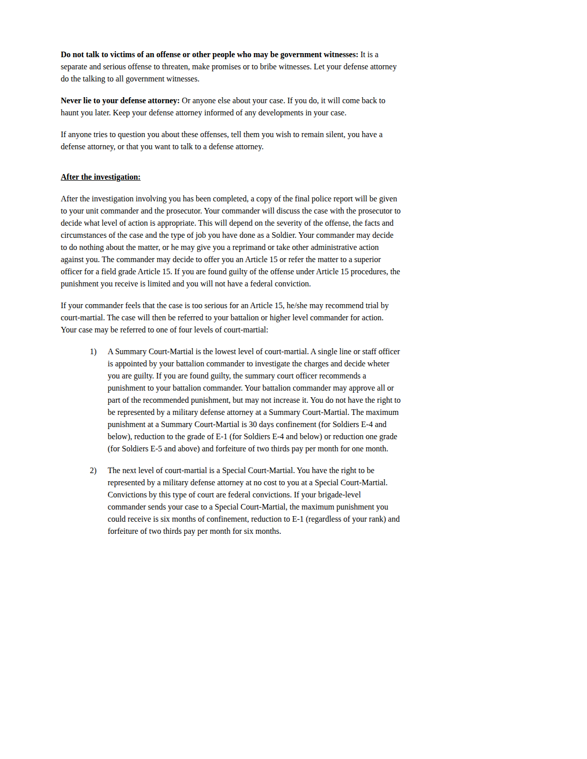Do not talk to victims of an offense or other people who may be government witnesses: It is a separate and serious offense to threaten, make promises or to bribe witnesses. Let your defense attorney do the talking to all government witnesses.
Never lie to your defense attorney: Or anyone else about your case. If you do, it will come back to haunt you later. Keep your defense attorney informed of any developments in your case.
If anyone tries to question you about these offenses, tell them you wish to remain silent, you have a defense attorney, or that you want to talk to a defense attorney.
After the investigation:
After the investigation involving you has been completed, a copy of the final police report will be given to your unit commander and the prosecutor. Your commander will discuss the case with the prosecutor to decide what level of action is appropriate. This will depend on the severity of the offense, the facts and circumstances of the case and the type of job you have done as a Soldier. Your commander may decide to do nothing about the matter, or he may give you a reprimand or take other administrative action against you. The commander may decide to offer you an Article 15 or refer the matter to a superior officer for a field grade Article 15. If you are found guilty of the offense under Article 15 procedures, the punishment you receive is limited and you will not have a federal conviction.
If your commander feels that the case is too serious for an Article 15, he/she may recommend trial by court-martial. The case will then be referred to your battalion or higher level commander for action. Your case may be referred to one of four levels of court-martial:
A Summary Court-Martial is the lowest level of court-martial. A single line or staff officer is appointed by your battalion commander to investigate the charges and decide wheter you are guilty. If you are found guilty, the summary court officer recommends a punishment to your battalion commander. Your battalion commander may approve all or part of the recommended punishment, but may not increase it. You do not have the right to be represented by a military defense attorney at a Summary Court-Martial. The maximum punishment at a Summary Court-Martial is 30 days confinement (for Soldiers E-4 and below), reduction to the grade of E-1 (for Soldiers E-4 and below) or reduction one grade (for Soldiers E-5 and above) and forfeiture of two thirds pay per month for one month.
The next level of court-martial is a Special Court-Martial. You have the right to be represented by a military defense attorney at no cost to you at a Special Court-Martial. Convictions by this type of court are federal convictions. If your brigade-level commander sends your case to a Special Court-Martial, the maximum punishment you could receive is six months of confinement, reduction to E-1 (regardless of your rank) and forfeiture of two thirds pay per month for six months.